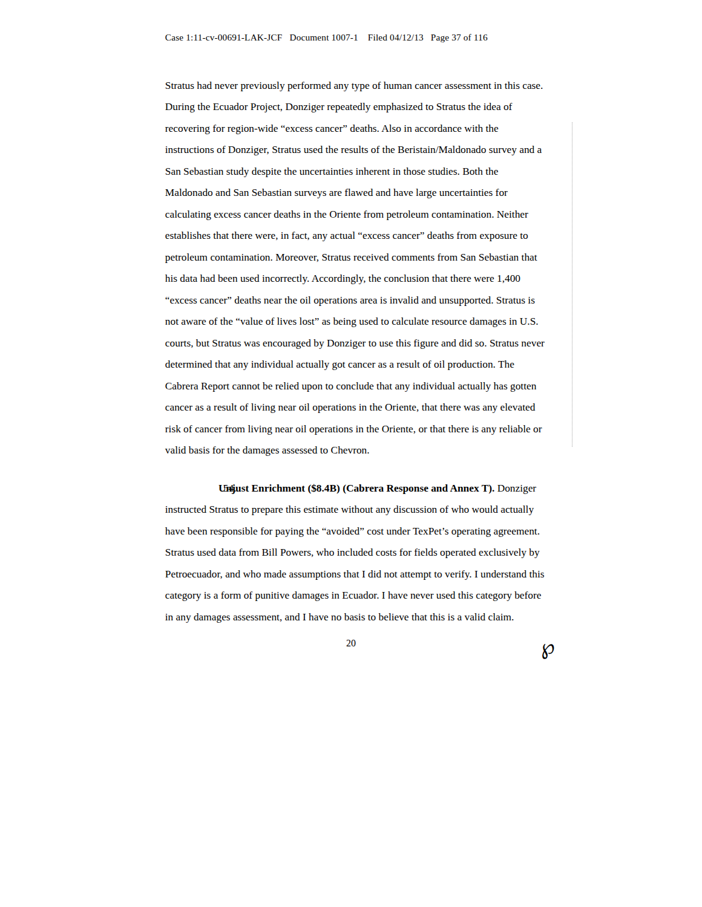Case 1:11-cv-00691-LAK-JCF Document 1007-1 Filed 04/12/13 Page 37 of 116
Stratus had never previously performed any type of human cancer assessment in this case. During the Ecuador Project, Donziger repeatedly emphasized to Stratus the idea of recovering for region-wide “excess cancer” deaths. Also in accordance with the instructions of Donziger, Stratus used the results of the Beristain/Maldonado survey and a San Sebastian study despite the uncertainties inherent in those studies. Both the Maldonado and San Sebastian surveys are flawed and have large uncertainties for calculating excess cancer deaths in the Oriente from petroleum contamination. Neither establishes that there were, in fact, any actual “excess cancer” deaths from exposure to petroleum contamination. Moreover, Stratus received comments from San Sebastian that his data had been used incorrectly. Accordingly, the conclusion that there were 1,400 “excess cancer” deaths near the oil operations area is invalid and unsupported. Stratus is not aware of the “value of lives lost” as being used to calculate resource damages in U.S. courts, but Stratus was encouraged by Donziger to use this figure and did so. Stratus never determined that any individual actually got cancer as a result of oil production. The Cabrera Report cannot be relied upon to conclude that any individual actually has gotten cancer as a result of living near oil operations in the Oriente, that there was any elevated risk of cancer from living near oil operations in the Oriente, or that there is any reliable or valid basis for the damages assessed to Chevron.
54. Unjust Enrichment ($8.4B) (Cabrera Response and Annex T). Donziger instructed Stratus to prepare this estimate without any discussion of who would actually have been responsible for paying the “avoided” cost under TexPet’s operating agreement. Stratus used data from Bill Powers, who included costs for fields operated exclusively by Petroecuador, and who made assumptions that I did not attempt to verify. I understand this category is a form of punitive damages in Ecuador. I have never used this category before in any damages assessment, and I have no basis to believe that this is a valid claim.
20
℘